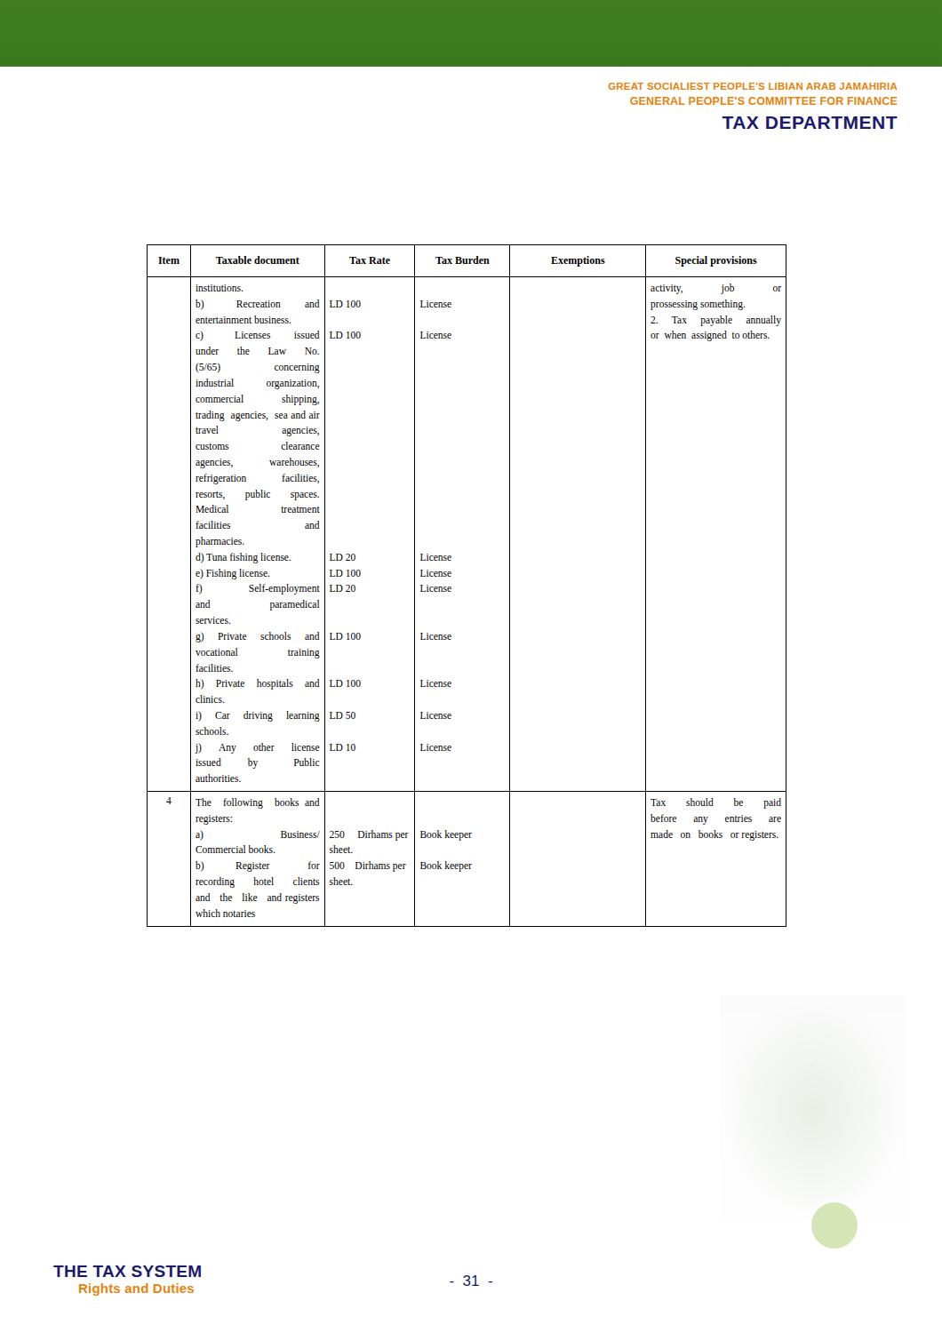GREAT SOCIALIEST PEOPLE'S LIBIAN ARAB JAMAHIRIA
GENERAL PEOPLE'S COMMITTEE FOR FINANCE
TAX DEPARTMENT
| Item | Taxable document | Tax Rate | Tax Burden | Exemptions | Special provisions |
| --- | --- | --- | --- | --- | --- |
| | institutions. b) Recreation and entertainment business. c) Licenses issued under the Law No. (5/65) concerning industrial organization, commercial shipping, trading agencies, sea and air travel agencies, customs clearance agencies, warehouses, refrigeration facilities, resorts, public spaces. Medical treatment facilities and pharmacies. d) Tuna fishing license. e) Fishing license. f) Self-employment and paramedical services. g) Private schools and vocational training facilities. h) Private hospitals and clinics. i) Car driving learning schools. j) Any other license issued by Public authorities. | LD 100 LD 100 LD 20 LD 100 LD 20 LD 100 LD 100 LD 50 LD 10 | License License License License License License License License License | | activity, job or prossessing something. 2. Tax payable annually or when assigned to others. |
| 4 | The following books and registers: a) Business/ Commercial books. b) Register for recording hotel clients and the like and registers which notaries | 250 Dirhams per sheet. 500 Dirhams per sheet. | Book keeper Book keeper | | Tax should be paid before any entries are made on books or registers. |
THE TAX SYSTEM
Rights and Duties
- 31 -